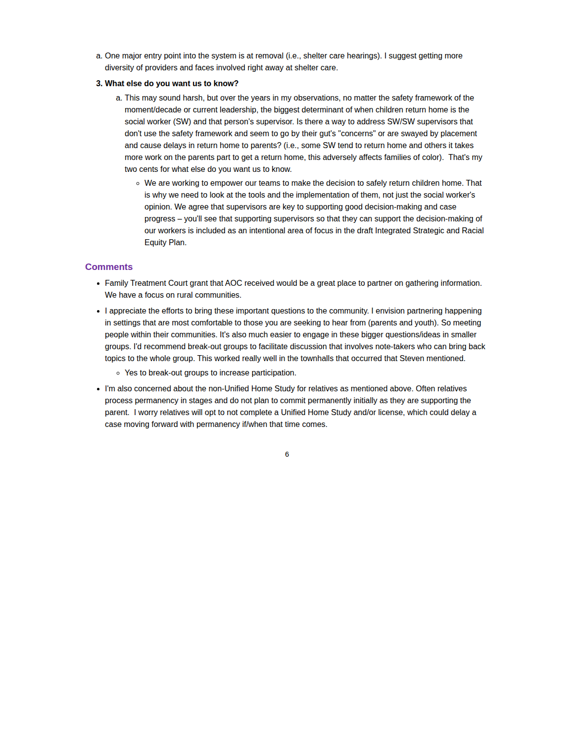One major entry point into the system is at removal (i.e., shelter care hearings). I suggest getting more diversity of providers and faces involved right away at shelter care.
What else do you want us to know?
This may sound harsh, but over the years in my observations, no matter the safety framework of the moment/decade or current leadership, the biggest determinant of when children return home is the social worker (SW) and that person's supervisor. Is there a way to address SW/SW supervisors that don't use the safety framework and seem to go by their gut's "concerns" or are swayed by placement and cause delays in return home to parents? (i.e., some SW tend to return home and others it takes more work on the parents part to get a return home, this adversely affects families of color). That's my two cents for what else do you want us to know.
We are working to empower our teams to make the decision to safely return children home. That is why we need to look at the tools and the implementation of them, not just the social worker's opinion. We agree that supervisors are key to supporting good decision-making and case progress – you'll see that supporting supervisors so that they can support the decision-making of our workers is included as an intentional area of focus in the draft Integrated Strategic and Racial Equity Plan.
Comments
Family Treatment Court grant that AOC received would be a great place to partner on gathering information. We have a focus on rural communities.
I appreciate the efforts to bring these important questions to the community. I envision partnering happening in settings that are most comfortable to those you are seeking to hear from (parents and youth). So meeting people within their communities. It's also much easier to engage in these bigger questions/ideas in smaller groups. I'd recommend break-out groups to facilitate discussion that involves note-takers who can bring back topics to the whole group. This worked really well in the townhalls that occurred that Steven mentioned.
Yes to break-out groups to increase participation.
I'm also concerned about the non-Unified Home Study for relatives as mentioned above. Often relatives process permanency in stages and do not plan to commit permanently initially as they are supporting the parent. I worry relatives will opt to not complete a Unified Home Study and/or license, which could delay a case moving forward with permanency if/when that time comes.
6